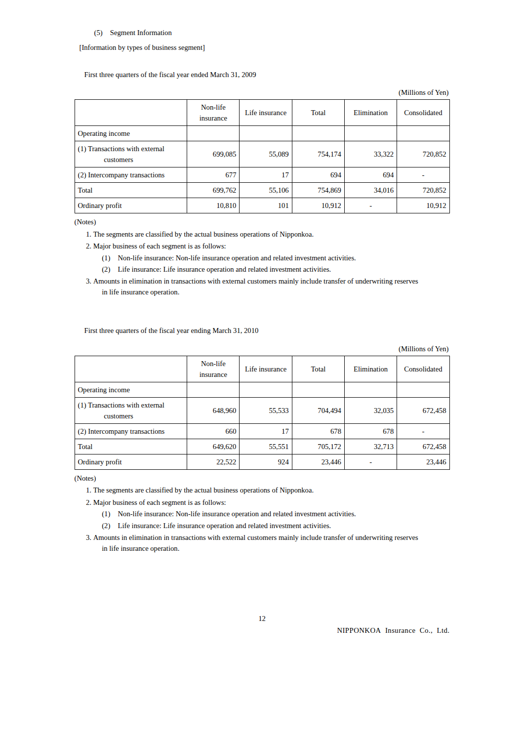(5) Segment Information
[Information by types of business segment]
First three quarters of the fiscal year ended March 31, 2009
(Millions of Yen)
| | Non-life insurance | Life insurance | Total | Elimination | Consolidated |
| --- | --- | --- | --- | --- | --- |
| Operating income | | | | | |
| (1) Transactions with external customers | 699,085 | 55,089 | 754,174 | 33,322 | 720,852 |
| (2) Intercompany transactions | 677 | 17 | 694 | 694 | - |
| Total | 699,762 | 55,106 | 754,869 | 34,016 | 720,852 |
| Ordinary profit | 10,810 | 101 | 10,912 | - | 10,912 |
(Notes)
The segments are classified by the actual business operations of Nipponkoa.
Major business of each segment is as follows:
(1) Non-life insurance: Non-life insurance operation and related investment activities.
(2) Life insurance: Life insurance operation and related investment activities.
Amounts in elimination in transactions with external customers mainly include transfer of underwriting reserves in life insurance operation.
First three quarters of the fiscal year ending March 31, 2010
(Millions of Yen)
| | Non-life insurance | Life insurance | Total | Elimination | Consolidated |
| --- | --- | --- | --- | --- | --- |
| Operating income | | | | | |
| (1) Transactions with external customers | 648,960 | 55,533 | 704,494 | 32,035 | 672,458 |
| (2) Intercompany transactions | 660 | 17 | 678 | 678 | - |
| Total | 649,620 | 55,551 | 705,172 | 32,713 | 672,458 |
| Ordinary profit | 22,522 | 924 | 23,446 | - | 23,446 |
(Notes)
The segments are classified by the actual business operations of Nipponkoa.
Major business of each segment is as follows:
(1) Non-life insurance: Non-life insurance operation and related investment activities.
(2) Life insurance: Life insurance operation and related investment activities.
Amounts in elimination in transactions with external customers mainly include transfer of underwriting reserves in life insurance operation.
12
NIPPONKOA Insurance Co., Ltd.